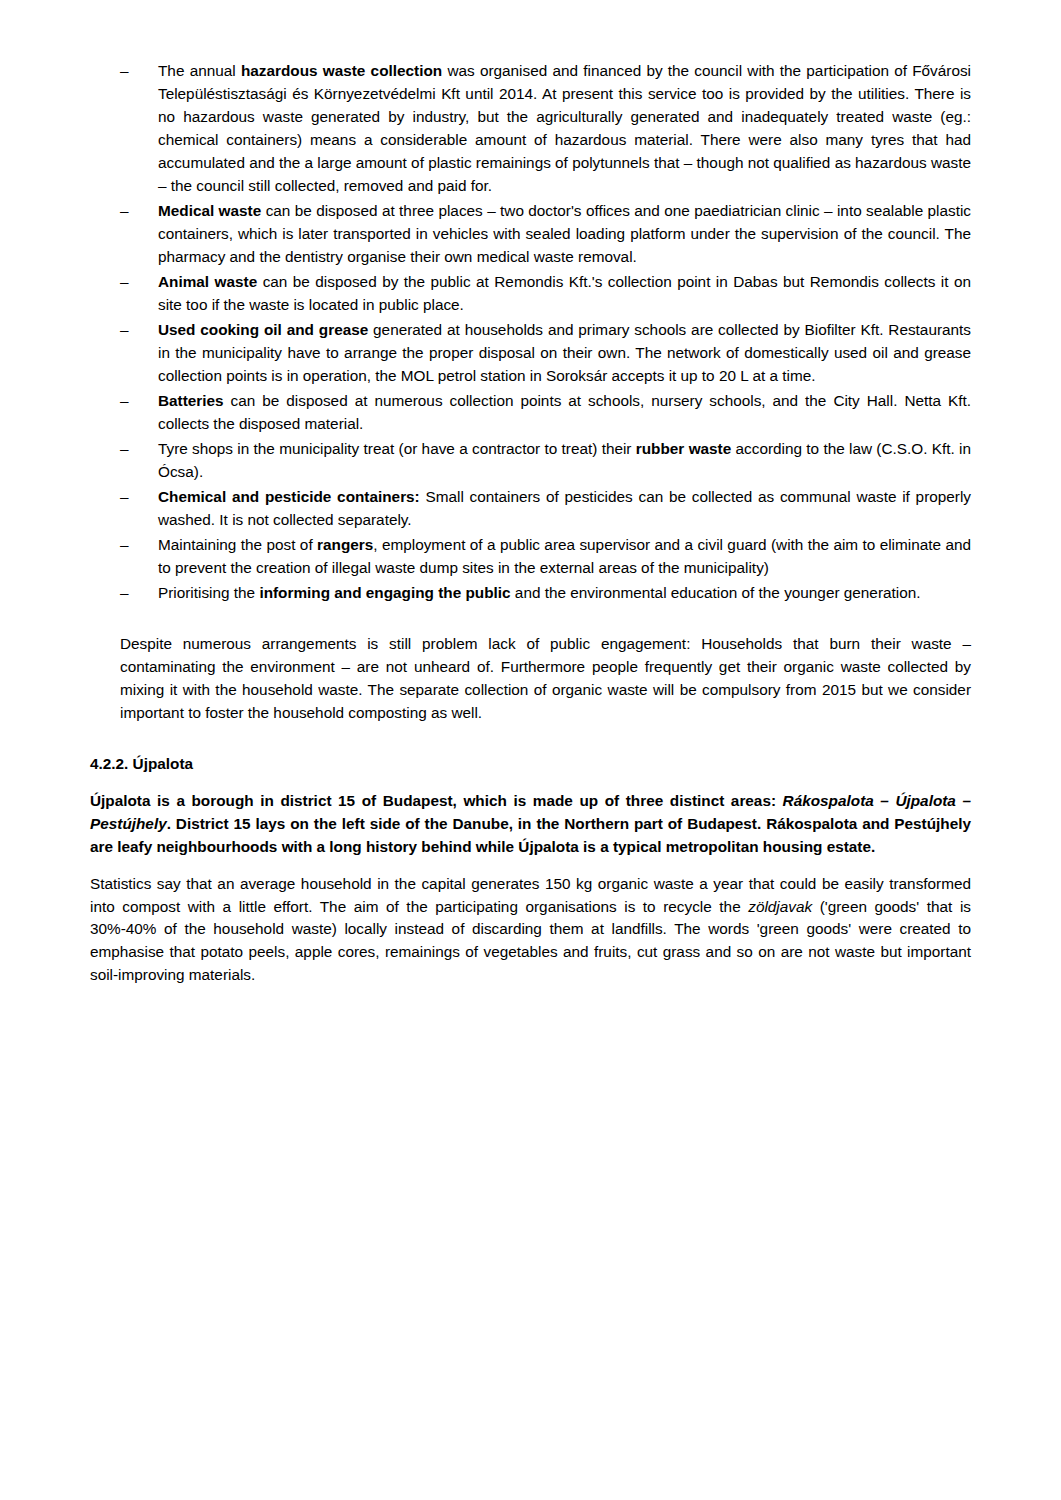The annual hazardous waste collection was organised and financed by the council with the participation of Fővárosi Településtisztasági és Környezetvédelmi Kft until 2014. At present this service too is provided by the utilities. There is no hazardous waste generated by industry, but the agriculturally generated and inadequately treated waste (eg.: chemical containers) means a considerable amount of hazardous material. There were also many tyres that had accumulated and the a large amount of plastic remainings of polytunnels that – though not qualified as hazardous waste – the council still collected, removed and paid for.
Medical waste can be disposed at three places – two doctor's offices and one paediatrician clinic – into sealable plastic containers, which is later transported in vehicles with sealed loading platform under the supervision of the council. The pharmacy and the dentistry organise their own medical waste removal.
Animal waste can be disposed by the public at Remondis Kft.'s collection point in Dabas but Remondis collects it on site too if the waste is located in public place.
Used cooking oil and grease generated at households and primary schools are collected by Biofilter Kft. Restaurants in the municipality have to arrange the proper disposal on their own. The network of domestically used oil and grease collection points is in operation, the MOL petrol station in Soroksár accepts it up to 20 L at a time.
Batteries can be disposed at numerous collection points at schools, nursery schools, and the City Hall. Netta Kft. collects the disposed material.
Tyre shops in the municipality treat (or have a contractor to treat) their rubber waste according to the law (C.S.O. Kft. in Ócsa).
Chemical and pesticide containers: Small containers of pesticides can be collected as communal waste if properly washed. It is not collected separately.
Maintaining the post of rangers, employment of a public area supervisor and a civil guard (with the aim to eliminate and to prevent the creation of illegal waste dump sites in the external areas of the municipality)
Prioritising the informing and engaging the public and the environmental education of the younger generation.
Despite numerous arrangements is still problem lack of public engagement: Households that burn their waste – contaminating the environment – are not unheard of. Furthermore people frequently get their organic waste collected by mixing it with the household waste. The separate collection of organic waste will be compulsory from 2015 but we consider important to foster the household composting as well.
4.2.2. Újpalota
Újpalota is a borough in district 15 of Budapest, which is made up of three distinct areas: Rákospalota – Újpalota – Pestújhely. District 15 lays on the left side of the Danube, in the Northern part of Budapest. Rákospalota and Pestújhely are leafy neighbourhoods with a long history behind while Újpalota is a typical metropolitan housing estate.
Statistics say that an average household in the capital generates 150 kg organic waste a year that could be easily transformed into compost with a little effort. The aim of the participating organisations is to recycle the zöldjavak ('green goods' that is 30%-40% of the household waste) locally instead of discarding them at landfills. The words 'green goods' were created to emphasise that potato peels, apple cores, remainings of vegetables and fruits, cut grass and so on are not waste but important soil-improving materials.